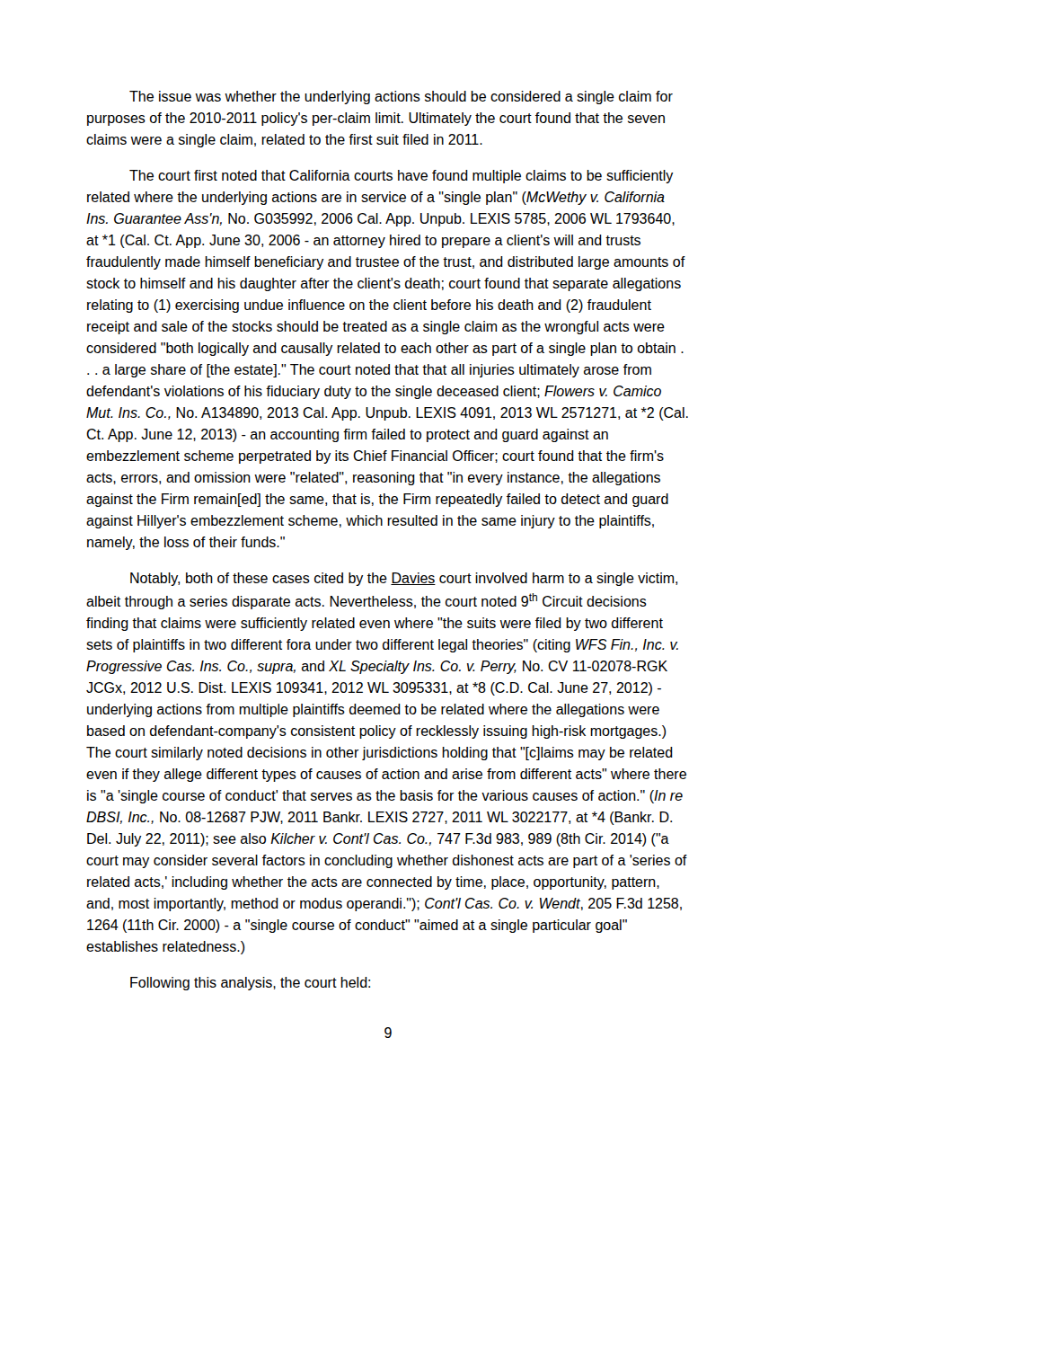The issue was whether the underlying actions should be considered a single claim for purposes of the 2010-2011 policy's per-claim limit. Ultimately the court found that the seven claims were a single claim, related to the first suit filed in 2011.
The court first noted that California courts have found multiple claims to be sufficiently related where the underlying actions are in service of a "single plan" (McWethy v. California Ins. Guarantee Ass'n, No. G035992, 2006 Cal. App. Unpub. LEXIS 5785, 2006 WL 1793640, at *1 (Cal. Ct. App. June 30, 2006 - an attorney hired to prepare a client's will and trusts fraudulently made himself beneficiary and trustee of the trust, and distributed large amounts of stock to himself and his daughter after the client's death; court found that separate allegations relating to (1) exercising undue influence on the client before his death and (2) fraudulent receipt and sale of the stocks should be treated as a single claim as the wrongful acts were considered "both logically and causally related to each other as part of a single plan to obtain . . . a large share of [the estate]." The court noted that that all injuries ultimately arose from defendant's violations of his fiduciary duty to the single deceased client; Flowers v. Camico Mut. Ins. Co., No. A134890, 2013 Cal. App. Unpub. LEXIS 4091, 2013 WL 2571271, at *2 (Cal. Ct. App. June 12, 2013) - an accounting firm failed to protect and guard against an embezzlement scheme perpetrated by its Chief Financial Officer; court found that the firm's acts, errors, and omission were "related", reasoning that "in every instance, the allegations against the Firm remain[ed] the same, that is, the Firm repeatedly failed to detect and guard against Hillyer's embezzlement scheme, which resulted in the same injury to the plaintiffs, namely, the loss of their funds."
Notably, both of these cases cited by the Davies court involved harm to a single victim, albeit through a series disparate acts. Nevertheless, the court noted 9th Circuit decisions finding that claims were sufficiently related even where "the suits were filed by two different sets of plaintiffs in two different fora under two different legal theories" (citing WFS Fin., Inc. v. Progressive Cas. Ins. Co., supra, and XL Specialty Ins. Co. v. Perry, No. CV 11-02078-RGK JCGx, 2012 U.S. Dist. LEXIS 109341, 2012 WL 3095331, at *8 (C.D. Cal. June 27, 2012) - underlying actions from multiple plaintiffs deemed to be related where the allegations were based on defendant-company's consistent policy of recklessly issuing high-risk mortgages.) The court similarly noted decisions in other jurisdictions holding that "[c]laims may be related even if they allege different types of causes of action and arise from different acts" where there is "a 'single course of conduct' that serves as the basis for the various causes of action." (In re DBSI, Inc., No. 08-12687 PJW, 2011 Bankr. LEXIS 2727, 2011 WL 3022177, at *4 (Bankr. D. Del. July 22, 2011); see also Kilcher v. Cont'l Cas. Co., 747 F.3d 983, 989 (8th Cir. 2014) ("a court may consider several factors in concluding whether dishonest acts are part of a 'series of related acts,' including whether the acts are connected by time, place, opportunity, pattern, and, most importantly, method or modus operandi."); Cont'l Cas. Co. v. Wendt, 205 F.3d 1258, 1264 (11th Cir. 2000) - a "single course of conduct" "aimed at a single particular goal" establishes relatedness.)
Following this analysis, the court held:
9